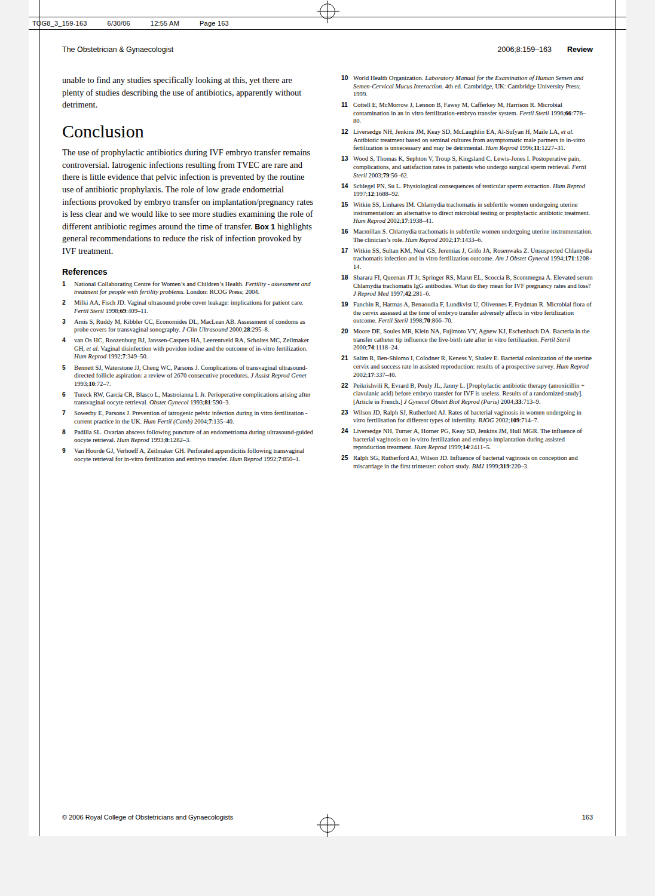TOG8_3_159-163 6/30/06 12:55 AM Page 163
The Obstetrician & Gynaecologist
2006;8:159–163 Review
unable to find any studies specifically looking at this, yet there are plenty of studies describing the use of antibiotics, apparently without detriment.
Conclusion
The use of prophylactic antibiotics during IVF embryo transfer remains controversial. Iatrogenic infections resulting from TVEC are rare and there is little evidence that pelvic infection is prevented by the routine use of antibiotic prophylaxis. The role of low grade endometrial infections provoked by embryo transfer on implantation/pregnancy rates is less clear and we would like to see more studies examining the role of different antibiotic regimes around the time of transfer. Box 1 highlights general recommendations to reduce the risk of infection provoked by IVF treatment.
References
1 National Collaborating Centre for Women’s and Children’s Health. Fertility - assessment and treatment for people with fertility problems. London: RCOG Press; 2004.
2 Milki AA, Fisch JD. Vaginal ultrasound probe cover leakage: implications for patient care. Fertil Steril 1998;69:409–11.
3 Amis S, Ruddy M, Kibbler CC, Economides DL, MacLean AB. Assessment of condoms as probe covers for transvaginal sonography. J Clin Ultrasound 2000;28:295–8.
4van Os HC, Roozenburg BJ, Janssen-Caspers HA, Leerentveld RA, Scholtes MC, Zeilmaker GH, et al. Vaginal disinfection with povidon iodine and the outcome of in-vitro fertilization. Hum Reprod 1992;7:349–50.
5 Bennett SJ, Waterstone JJ, Cheng WC, Parsons J. Complications of transvaginal ultrasound-directed follicle aspiration: a review of 2670 consecutive procedures. J Assist Reprod Genet 1993;10:72–7.
6 Tureck RW, Garcia CR, Blasco L, Mastroianna L Jr. Perioperative complications arising after transvaginal oocyte retrieval. Obstet Gynecol 1993;81:590–3.
7 Sowerby E, Parsons J. Prevention of iatrogenic pelvic infection during in vitro fertilization - current practice in the UK. Hum Fertil (Camb) 2004;7:135–40.
8 Padilla SL. Ovarian abscess following puncture of an endometrioma during ultrasound-guided oocyte retrieval. Hum Reprod 1993;8:1282–3.
9 Van Hoorde GJ, Verhoeff A, Zeilmaker GH. Perforated appendicitis following transvaginal oocyte retrieval for in-vitro fertilization and embryo transfer. Hum Reprod 1992;7:850–1.
10 World Health Organization. Laboratory Manual for the Examination of Human Semen and Semen-Cervical Mucus Interaction. 4th ed. Cambridge, UK: Cambridge University Press; 1999.
11 Cottell E, McMorrow J, Lennon B, Fawsy M, Cafferkey M, Harrison R. Microbial contamination in an in vitro fertilization-embryo transfer system. Fertil Steril 1996;66:776–80.
12 Liversedge NH, Jenkins JM, Keay SD, McLaughlin EA, Al-Sufyan H, Maile LA, et al. Antibiotic treatment based on seminal cultures from asymptomatic male partners in in-vitro fertilization is unnecessary and may be detrimental. Hum Reprod 1996;11:1227–31.
13 Wood S, Thomas K, Sephton V, Troup S, Kingsland C, Lewis-Jones I. Postoperative pain, complications, and satisfaction rates in patients who undergo surgical sperm retrieval. Fertil Steril 2003;79:56–62.
14 Schlegel PN, Su L. Physiological consequences of testicular sperm extraction. Hum Reprod 1997;12:1688–92.
15 Witkin SS, Linhares IM. Chlamydia trachomatis in subfertile women undergoing uterine instrumentation: an alternative to direct microbial testing or prophylactic antibiotic treatment. Hum Reprod 2002;17:1938–41.
16 Macmillan S. Chlamydia trachomatis in subfertile women undergoing uterine instrumentation. The clinician’s role. Hum Reprod 2002;17:1433–6.
17 Witkin SS, Sultan KM, Neal GS, Jeremias J, Grifo JA, Rosenwaks Z. Unsuspected Chlamydia trachomatis infection and in vitro fertilization outcome. Am J Obstet Gynecol 1994;171:1208–14.
18 Sharara FI, Queenan JT Jr, Springer RS, Marut EL, Scoccia B, Scommegna A. Elevated serum Chlamydia trachomatis IgG antibodies. What do they mean for IVF pregnancy rates and loss? J Reprod Med 1997;42:281–6.
19 Fanchin R, Harmas A, Benaoudia F, Lundkvist U, Olivennes F, Frydman R. Microbial flora of the cervix assessed at the time of embryo transfer adversely affects in vitro fertilization outcome. Fertil Steril 1998;70:866–70.
20 Moore DE, Soules MR, Klein NA, Fujimoto VY, Agnew KJ, Eschenbach DA. Bacteria in the transfer catheter tip influence the live-birth rate after in vitro fertilization. Fertil Steril 2000;74:1118–24.
21 Salim R, Ben-Shlomo I, Colodner R, Keness Y, Shalev E. Bacterial colonization of the uterine cervix and success rate in assisted reproduction: results of a prospective survey. Hum Reprod 2002;17:337–40.
22 Peikrishvili R, Evrard B, Pouly JL, Janny L. [Prophylactic antibiotic therapy (amoxicillin + clavulanic acid) before embryo transfer for IVF is useless. Results of a randomized study]. [Article in French.] J Gynecol Obstet Biol Reprod (Paris) 2004;33:713–9.
23 Wilson JD, Ralph SJ, Rutherford AJ. Rates of bacterial vaginosis in women undergoing in vitro fertilisation for different types of infertility. BJOG 2002;109:714–7.
24 Liversedge NH, Turner A, Horner PG, Keay SD, Jenkins JM, Hull MGR. The influence of bacterial vaginosis on in-vitro fertilization and embryo implantation during assisted reproduction treatment. Hum Reprod 1999;14:2411–5.
25 Ralph SG, Rutherford AJ, Wilson JD. Influence of bacterial vaginosis on conception and miscarriage in the first trimester: cohort study. BMJ 1999;319:220–3.
© 2006 Royal College of Obstetricians and Gynaecologists
163